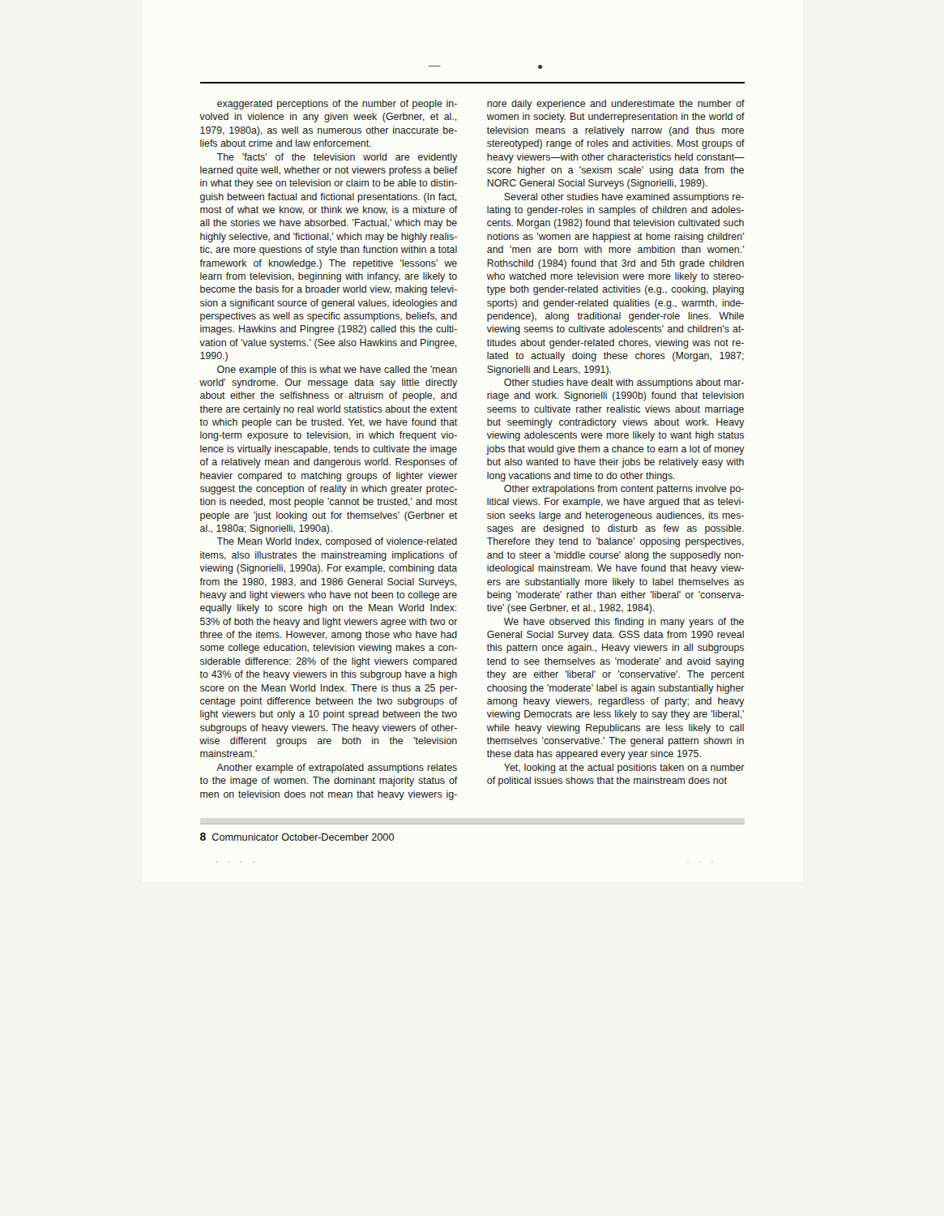— •
exaggerated perceptions of the number of people involved in violence in any given week (Gerbner, et al., 1979, 1980a), as well as numerous other inaccurate beliefs about crime and law enforcement.
The 'facts' of the television world are evidently learned quite well, whether or not viewers profess a belief in what they see on television or claim to be able to distinguish between factual and fictional presentations. (In fact, most of what we know, or think we know, is a mixture of all the stories we have absorbed. 'Factual,' which may be highly selective, and 'fictional,' which may be highly realistic, are more questions of style than function within a total framework of knowledge.) The repetitive 'lessons' we learn from television, beginning with infancy, are likely to become the basis for a broader world view, making television a significant source of general values, ideologies and perspectives as well as specific assumptions, beliefs, and images. Hawkins and Pingree (1982) called this the cultivation of 'value systems.' (See also Hawkins and Pingree, 1990.)
One example of this is what we have called the 'mean world' syndrome. Our message data say little directly about either the selfishness or altruism of people, and there are certainly no real world statistics about the extent to which people can be trusted. Yet, we have found that long-term exposure to television, in which frequent violence is virtually inescapable, tends to cultivate the image of a relatively mean and dangerous world. Responses of heavier compared to matching groups of lighter viewer suggest the conception of reality in which greater protection is needed, most people 'cannot be trusted,' and most people are 'just looking out for themselves' (Gerbner et al., 1980a; Signorielli, 1990a).
The Mean World Index, composed of violence-related items, also illustrates the mainstreaming implications of viewing (Signorielli, 1990a). For example, combining data from the 1980, 1983, and 1986 General Social Surveys, heavy and light viewers who have not been to college are equally likely to score high on the Mean World Index: 53% of both the heavy and light viewers agree with two or three of the items. However, among those who have had some college education, television viewing makes a considerable difference: 28% of the light viewers compared to 43% of the heavy viewers in this subgroup have a high score on the Mean World Index. There is thus a 25 percentage point difference between the two subgroups of light viewers but only a 10 point spread between the two subgroups of heavy viewers. The heavy viewers of otherwise different groups are both in the 'television mainstream.'
Another example of extrapolated assumptions relates to the image of women. The dominant majority status of men on television does not mean that heavy viewers ignore daily experience and underestimate the number of women in society. But underrepresentation in the world of television means a relatively narrow (and thus more stereotyped) range of roles and activities. Most groups of heavy viewers—with other characteristics held constant—score higher on a 'sexism scale' using data from the NORC General Social Surveys (Signorielli, 1989).
Several other studies have examined assumptions relating to gender-roles in samples of children and adolescents. Morgan (1982) found that television cultivated such notions as 'women are happiest at home raising children' and 'men are born with more ambition than women.' Rothschild (1984) found that 3rd and 5th grade children who watched more television were more likely to stereotype both gender-related activities (e.g., cooking, playing sports) and gender-related qualities (e.g., warmth, independence), along traditional gender-role lines. While viewing seems to cultivate adolescents' and children's attitudes about gender-related chores, viewing was not related to actually doing these chores (Morgan, 1987; Signorielli and Lears, 1991).
Other studies have dealt with assumptions about marriage and work. Signorielli (1990b) found that television seems to cultivate rather realistic views about marriage but seemingly contradictory views about work. Heavy viewing adolescents were more likely to want high status jobs that would give them a chance to earn a lot of money but also wanted to have their jobs be relatively easy with long vacations and time to do other things.
Other extrapolations from content patterns involve political views. For example, we have argued that as television seeks large and heterogeneous audiences, its messages are designed to disturb as few as possible. Therefore they tend to 'balance' opposing perspectives, and to steer a 'middle course' along the supposedly non-ideological mainstream. We have found that heavy viewers are substantially more likely to label themselves as being 'moderate' rather than either 'liberal' or 'conservative' (see Gerbner, et al., 1982, 1984).
We have observed this finding in many years of the General Social Survey data. GSS data from 1990 reveal this pattern once again., Heavy viewers in all subgroups tend to see themselves as 'moderate' and avoid saying they are either 'liberal' or 'conservative'. The percent choosing the 'moderate' label is again substantially higher among heavy viewers, regardless of party; and heavy viewing Democrats are less likely to say they are 'liberal,' while heavy viewing Republicans are less likely to call themselves 'conservative.' The general pattern shown in these data has appeared every year since 1975.
Yet, looking at the actual positions taken on a number of political issues shows that the mainstream does not
8 Communicator October-December 2000
. . . .
. . .